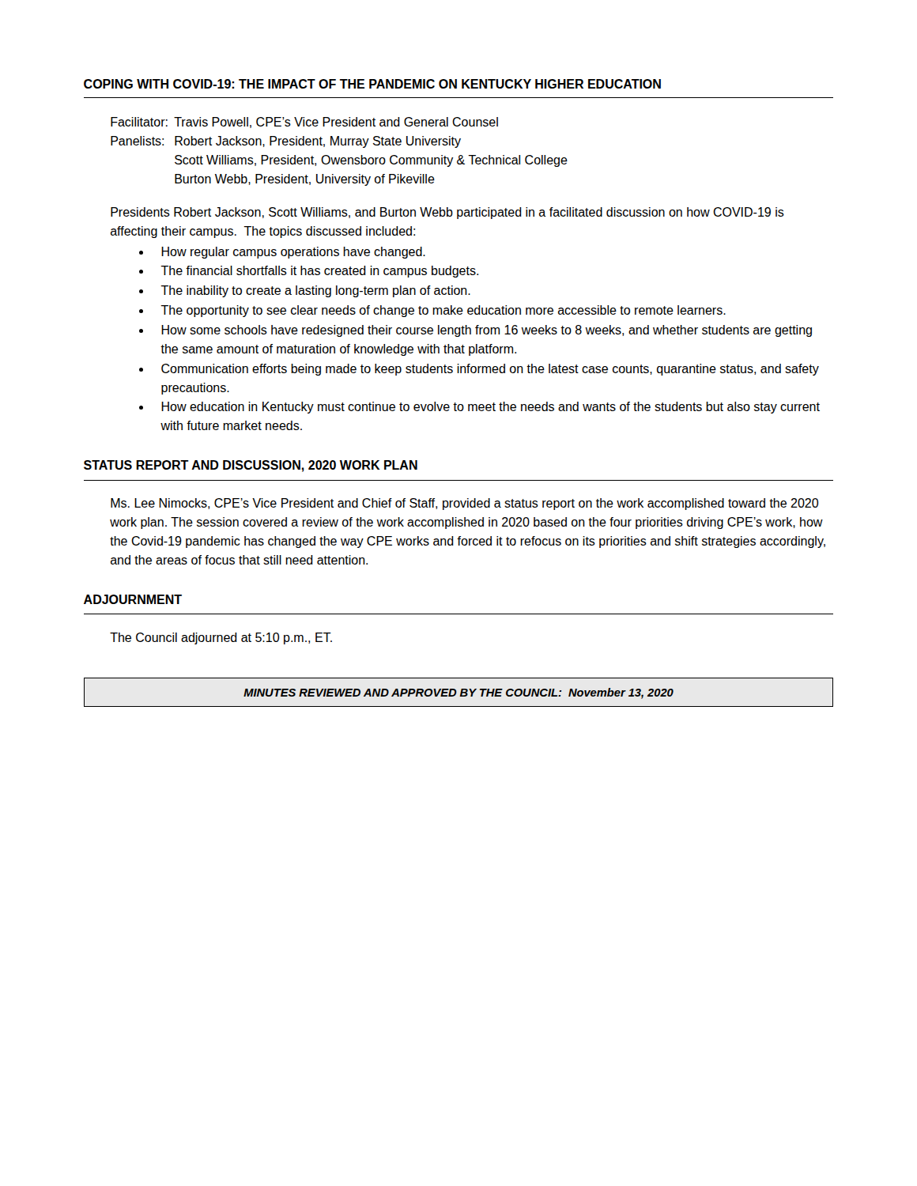Coping with COVID-19: The Impact of the Pandemic on Kentucky Higher Education
| Facilitator: | Travis Powell, CPE’s Vice President and General Counsel |
| Panelists: | Robert Jackson, President, Murray State University |
| | Scott Williams, President, Owensboro Community & Technical College |
| | Burton Webb, President, University of Pikeville |
Presidents Robert Jackson, Scott Williams, and Burton Webb participated in a facilitated discussion on how COVID-19 is affecting their campus. The topics discussed included:
How regular campus operations have changed.
The financial shortfalls it has created in campus budgets.
The inability to create a lasting long-term plan of action.
The opportunity to see clear needs of change to make education more accessible to remote learners.
How some schools have redesigned their course length from 16 weeks to 8 weeks, and whether students are getting the same amount of maturation of knowledge with that platform.
Communication efforts being made to keep students informed on the latest case counts, quarantine status, and safety precautions.
How education in Kentucky must continue to evolve to meet the needs and wants of the students but also stay current with future market needs.
Status Report and Discussion, 2020 Work Plan
Ms. Lee Nimocks, CPE’s Vice President and Chief of Staff, provided a status report on the work accomplished toward the 2020 work plan. The session covered a review of the work accomplished in 2020 based on the four priorities driving CPE’s work, how the Covid-19 pandemic has changed the way CPE works and forced it to refocus on its priorities and shift strategies accordingly, and the areas of focus that still need attention.
Adjournment
The Council adjourned at 5:10 p.m., ET.
MINUTES REVIEWED AND APPROVED BY THE COUNCIL: November 13, 2020